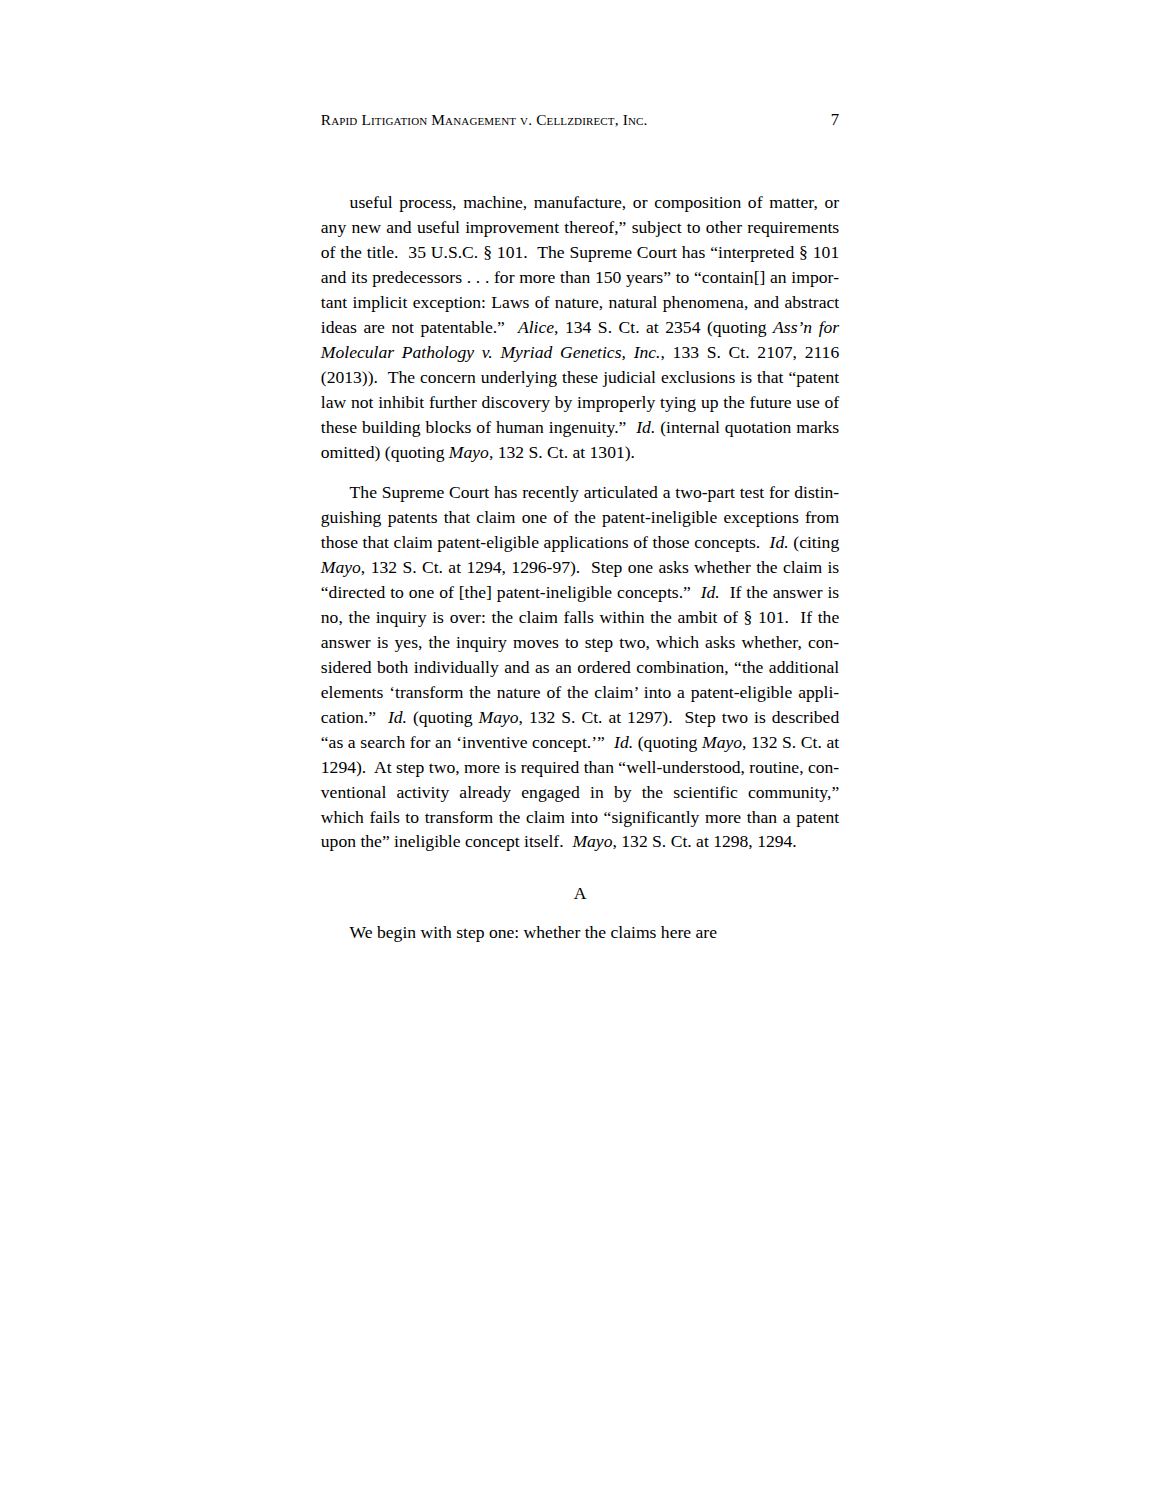Rapid Litigation Management v. Cellzdirect, Inc. 7
useful process, machine, manufacture, or composition of matter, or any new and useful improvement thereof,” subject to other requirements of the title. 35 U.S.C. § 101. The Supreme Court has “interpreted § 101 and its predecessors . . . for more than 150 years” to “contain[] an important implicit exception: Laws of nature, natural phenomena, and abstract ideas are not patentable.” Alice, 134 S. Ct. at 2354 (quoting Ass’n for Molecular Pathology v. Myriad Genetics, Inc., 133 S. Ct. 2107, 2116 (2013)). The concern underlying these judicial exclusions is that “patent law not inhibit further discovery by improperly tying up the future use of these building blocks of human ingenuity.” Id. (internal quotation marks omitted) (quoting Mayo, 132 S. Ct. at 1301).
The Supreme Court has recently articulated a two-part test for distinguishing patents that claim one of the patent-ineligible exceptions from those that claim patent-eligible applications of those concepts. Id. (citing Mayo, 132 S. Ct. at 1294, 1296-97). Step one asks whether the claim is “directed to one of [the] patent-ineligible concepts.” Id. If the answer is no, the inquiry is over: the claim falls within the ambit of § 101. If the answer is yes, the inquiry moves to step two, which asks whether, considered both individually and as an ordered combination, “the additional elements ‘transform the nature of the claim’ into a patent-eligible application.” Id. (quoting Mayo, 132 S. Ct. at 1297). Step two is described “as a search for an ‘inventive concept.’” Id. (quoting Mayo, 132 S. Ct. at 1294). At step two, more is required than “well-understood, routine, conventional activity already engaged in by the scientific community,” which fails to transform the claim into “significantly more than a patent upon the” ineligible concept itself. Mayo, 132 S. Ct. at 1298, 1294.
A
We begin with step one: whether the claims here are